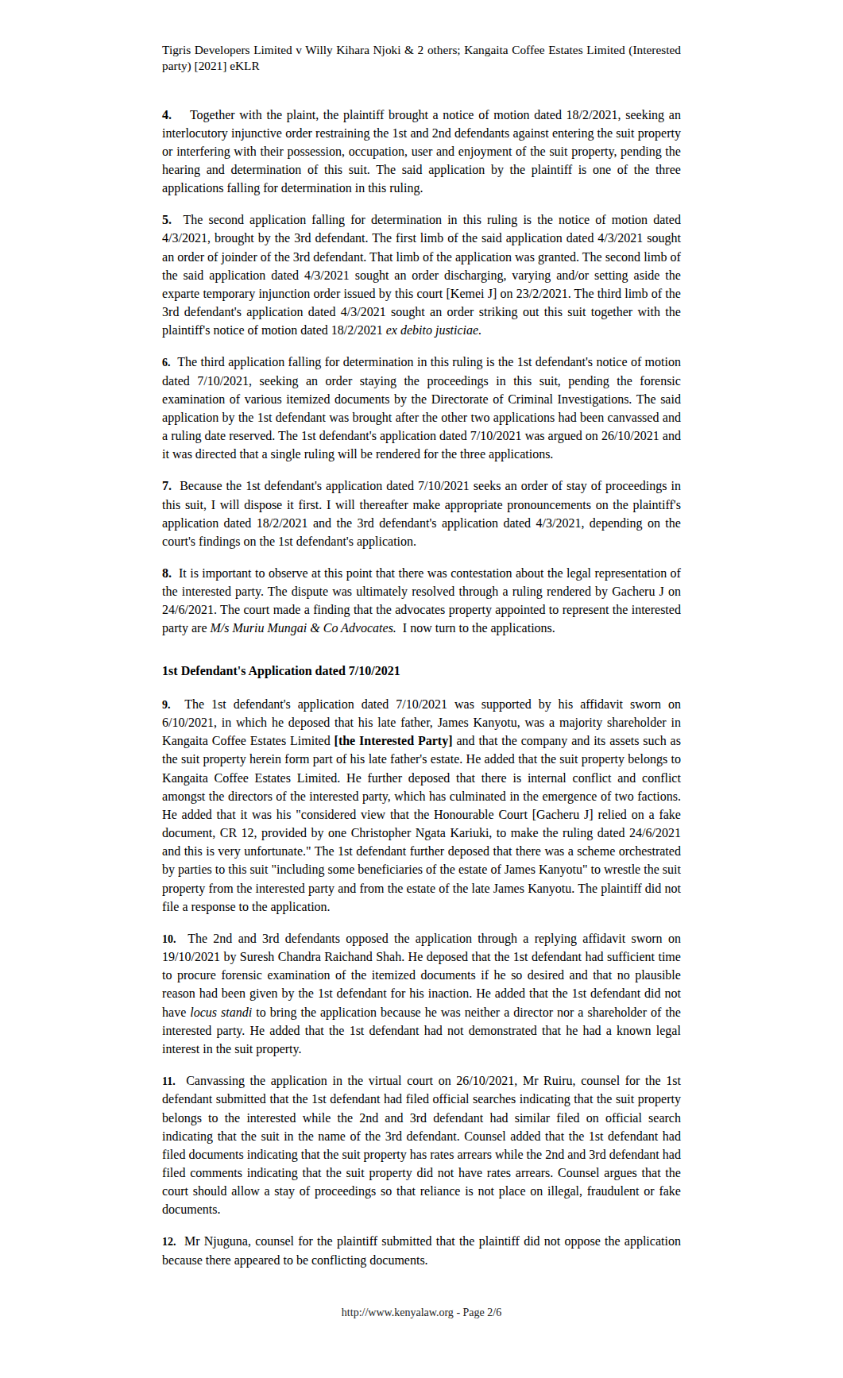Tigris Developers Limited v Willy Kihara Njoki & 2 others; Kangaita Coffee Estates Limited (Interested party) [2021] eKLR
4. Together with the plaint, the plaintiff brought a notice of motion dated 18/2/2021, seeking an interlocutory injunctive order restraining the 1st and 2nd defendants against entering the suit property or interfering with their possession, occupation, user and enjoyment of the suit property, pending the hearing and determination of this suit. The said application by the plaintiff is one of the three applications falling for determination in this ruling.
5. The second application falling for determination in this ruling is the notice of motion dated 4/3/2021, brought by the 3rd defendant. The first limb of the said application dated 4/3/2021 sought an order of joinder of the 3rd defendant. That limb of the application was granted. The second limb of the said application dated 4/3/2021 sought an order discharging, varying and/or setting aside the exparte temporary injunction order issued by this court [Kemei J] on 23/2/2021. The third limb of the 3rd defendant's application dated 4/3/2021 sought an order striking out this suit together with the plaintiff's notice of motion dated 18/2/2021 ex debito justiciae.
6. The third application falling for determination in this ruling is the 1st defendant's notice of motion dated 7/10/2021, seeking an order staying the proceedings in this suit, pending the forensic examination of various itemized documents by the Directorate of Criminal Investigations. The said application by the 1st defendant was brought after the other two applications had been canvassed and a ruling date reserved. The 1st defendant's application dated 7/10/2021 was argued on 26/10/2021 and it was directed that a single ruling will be rendered for the three applications.
7. Because the 1st defendant's application dated 7/10/2021 seeks an order of stay of proceedings in this suit, I will dispose it first. I will thereafter make appropriate pronouncements on the plaintiff's application dated 18/2/2021 and the 3rd defendant's application dated 4/3/2021, depending on the court's findings on the 1st defendant's application.
8. It is important to observe at this point that there was contestation about the legal representation of the interested party. The dispute was ultimately resolved through a ruling rendered by Gacheru J on 24/6/2021. The court made a finding that the advocates property appointed to represent the interested party are M/s Muriu Mungai & Co Advocates. I now turn to the applications.
1st Defendant's Application dated 7/10/2021
9. The 1st defendant's application dated 7/10/2021 was supported by his affidavit sworn on 6/10/2021, in which he deposed that his late father, James Kanyotu, was a majority shareholder in Kangaita Coffee Estates Limited [the Interested Party] and that the company and its assets such as the suit property herein form part of his late father's estate. He added that the suit property belongs to Kangaita Coffee Estates Limited. He further deposed that there is internal conflict and conflict amongst the directors of the interested party, which has culminated in the emergence of two factions. He added that it was his "considered view that the Honourable Court [Gacheru J] relied on a fake document, CR 12, provided by one Christopher Ngata Kariuki, to make the ruling dated 24/6/2021 and this is very unfortunate." The 1st defendant further deposed that there was a scheme orchestrated by parties to this suit "including some beneficiaries of the estate of James Kanyotu" to wrestle the suit property from the interested party and from the estate of the late James Kanyotu. The plaintiff did not file a response to the application.
10. The 2nd and 3rd defendants opposed the application through a replying affidavit sworn on 19/10/2021 by Suresh Chandra Raichand Shah. He deposed that the 1st defendant had sufficient time to procure forensic examination of the itemized documents if he so desired and that no plausible reason had been given by the 1st defendant for his inaction. He added that the 1st defendant did not have locus standi to bring the application because he was neither a director nor a shareholder of the interested party. He added that the 1st defendant had not demonstrated that he had a known legal interest in the suit property.
11. Canvassing the application in the virtual court on 26/10/2021, Mr Ruiru, counsel for the 1st defendant submitted that the 1st defendant had filed official searches indicating that the suit property belongs to the interested while the 2nd and 3rd defendant had similar filed on official search indicating that the suit in the name of the 3rd defendant. Counsel added that the 1st defendant had filed documents indicating that the suit property has rates arrears while the 2nd and 3rd defendant had filed comments indicating that the suit property did not have rates arrears. Counsel argues that the court should allow a stay of proceedings so that reliance is not place on illegal, fraudulent or fake documents.
12. Mr Njuguna, counsel for the plaintiff submitted that the plaintiff did not oppose the application because there appeared to be conflicting documents.
http://www.kenyalaw.org - Page 2/6